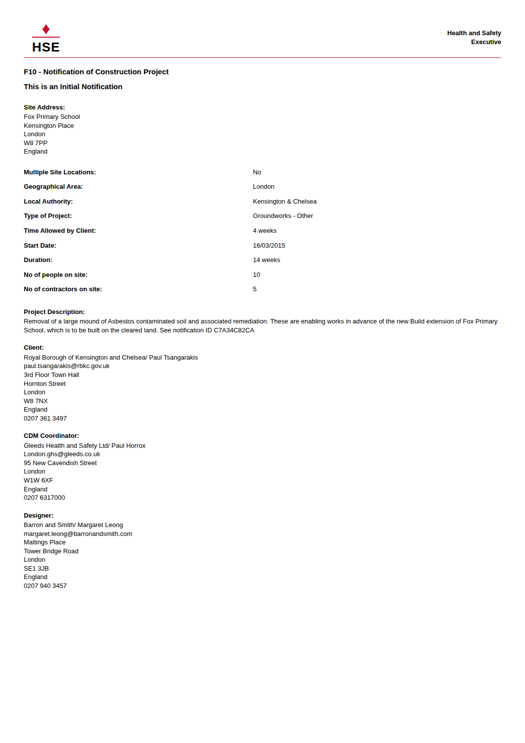♦
HSE
Health and Safety
Executive
F10 - Notification of Construction Project
This is an Initial Notification
Site Address:
Fox Primary School
Kensington Place
London
W8 7PP
England
| Multiple Site Locations: | No |
| Geographical Area: | London |
| Local Authority: | Kensington & Chelsea |
| Type of Project: | Groundworks - Other |
| Time Allowed by Client: | 4 weeks |
| Start Date: | 16/03/2015 |
| Duration: | 14 weeks |
| No of people on site: | 10 |
| No of contractors on site: | 5 |
Project Description:
Removal of a large mound of Asbestos contaminated soil and associated remediation. These are enabling works in advance of the new Build extension of Fox Primary School, which is to be built on the cleared land. See notification ID C7A34C82CA
Client:
Royal Borough of Kensington and Chelsea/ Paul Tsangarakis
paul.tsangarakis@rbkc.gov.uk
3rd Floor Town Hall
Hornton Street
London
W8 7NX
England
0207 361 3497
CDM Coordinator:
Gleeds Health and Safety Ltd/ Paul Horrox
London.ghs@gleeds.co.uk
95 New Cavendish Street
London
W1W 6XF
England
0207 6317000
Designer:
Barron and Smith/ Margaret Leong
margaret.leong@barronandsmith.com
Maltings Place
Tower Bridge Road
London
SE1 3JB
England
0207 940 3457